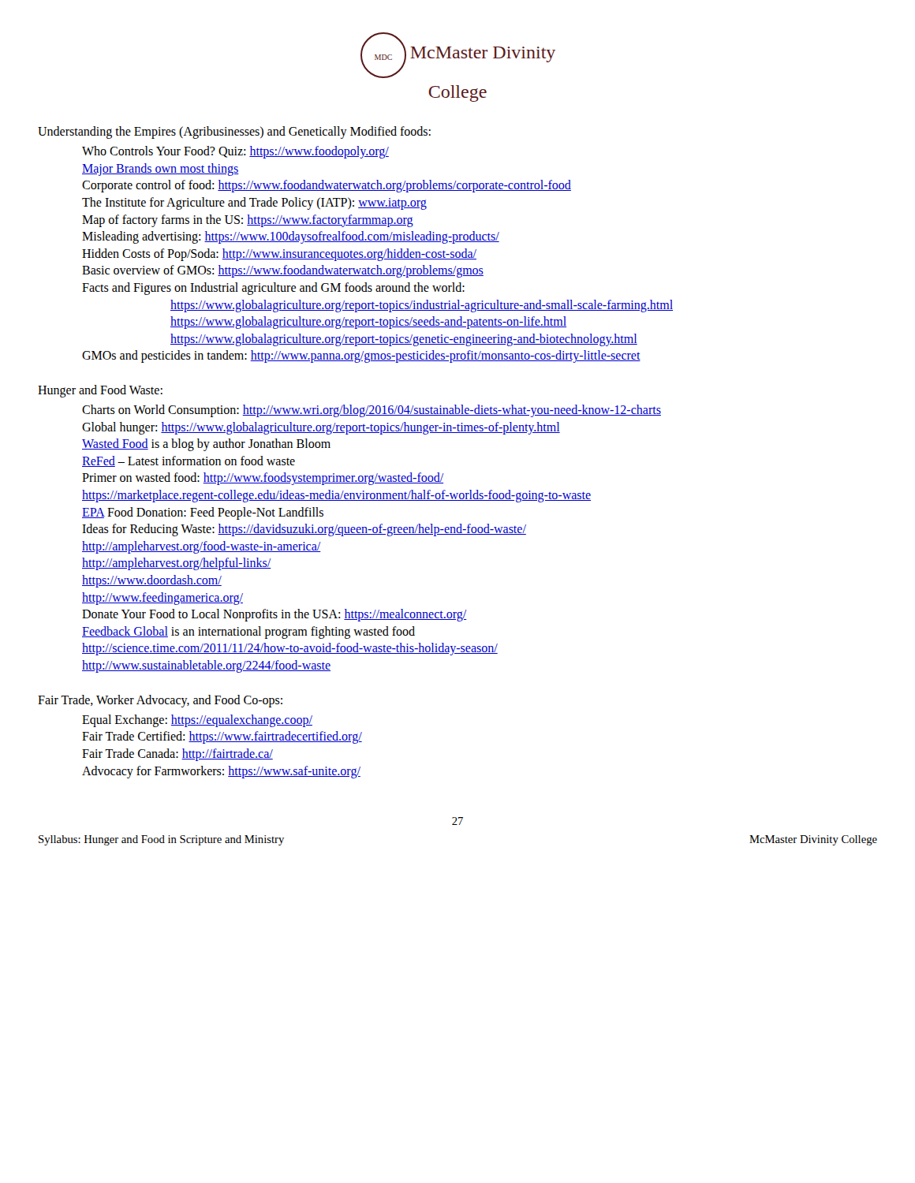MDC McMaster Divinity
College
Understanding the Empires (Agribusinesses) and Genetically Modified foods:
Who Controls Your Food? Quiz: https://www.foodopoly.org/
Major Brands own most things
Corporate control of food: https://www.foodandwaterwatch.org/problems/corporate-control-food
The Institute for Agriculture and Trade Policy (IATP): www.iatp.org
Map of factory farms in the US: https://www.factoryfarmmap.org
Misleading advertising: https://www.100daysofrealfood.com/misleading-products/
Hidden Costs of Pop/Soda: http://www.insurancequotes.org/hidden-cost-soda/
Basic overview of GMOs: https://www.foodandwaterwatch.org/problems/gmos
Facts and Figures on Industrial agriculture and GM foods around the world:
https://www.globalagriculture.org/report-topics/industrial-agriculture-and-small-scale-farming.html
https://www.globalagriculture.org/report-topics/seeds-and-patents-on-life.html
https://www.globalagriculture.org/report-topics/genetic-engineering-and-biotechnology.html
GMOs and pesticides in tandem: http://www.panna.org/gmos-pesticides-profit/monsanto-cos-dirty-little-secret
Hunger and Food Waste:
Charts on World Consumption: http://www.wri.org/blog/2016/04/sustainable-diets-what-you-need-know-12-charts
Global hunger: https://www.globalagriculture.org/report-topics/hunger-in-times-of-plenty.html
Wasted Food is a blog by author Jonathan Bloom
ReFed – Latest information on food waste
Primer on wasted food: http://www.foodsystemprimer.org/wasted-food/
https://marketplace.regent-college.edu/ideas-media/environment/half-of-worlds-food-going-to-waste
EPA Food Donation: Feed People-Not Landfills
Ideas for Reducing Waste: https://davidsuzuki.org/queen-of-green/help-end-food-waste/
http://ampleharvest.org/food-waste-in-america/
http://ampleharvest.org/helpful-links/
https://www.doordash.com/
http://www.feedingamerica.org/
Donate Your Food to Local Nonprofits in the USA: https://mealconnect.org/
Feedback Global is an international program fighting wasted food
http://science.time.com/2011/11/24/how-to-avoid-food-waste-this-holiday-season/
http://www.sustainabletable.org/2244/food-waste
Fair Trade, Worker Advocacy, and Food Co-ops:
Equal Exchange: https://equalexchange.coop/
Fair Trade Certified: https://www.fairtradecertified.org/
Fair Trade Canada: http://fairtrade.ca/
Advocacy for Farmworkers: https://www.saf-unite.org/
27
Syllabus: Hunger and Food in Scripture and Ministry McMaster Divinity College